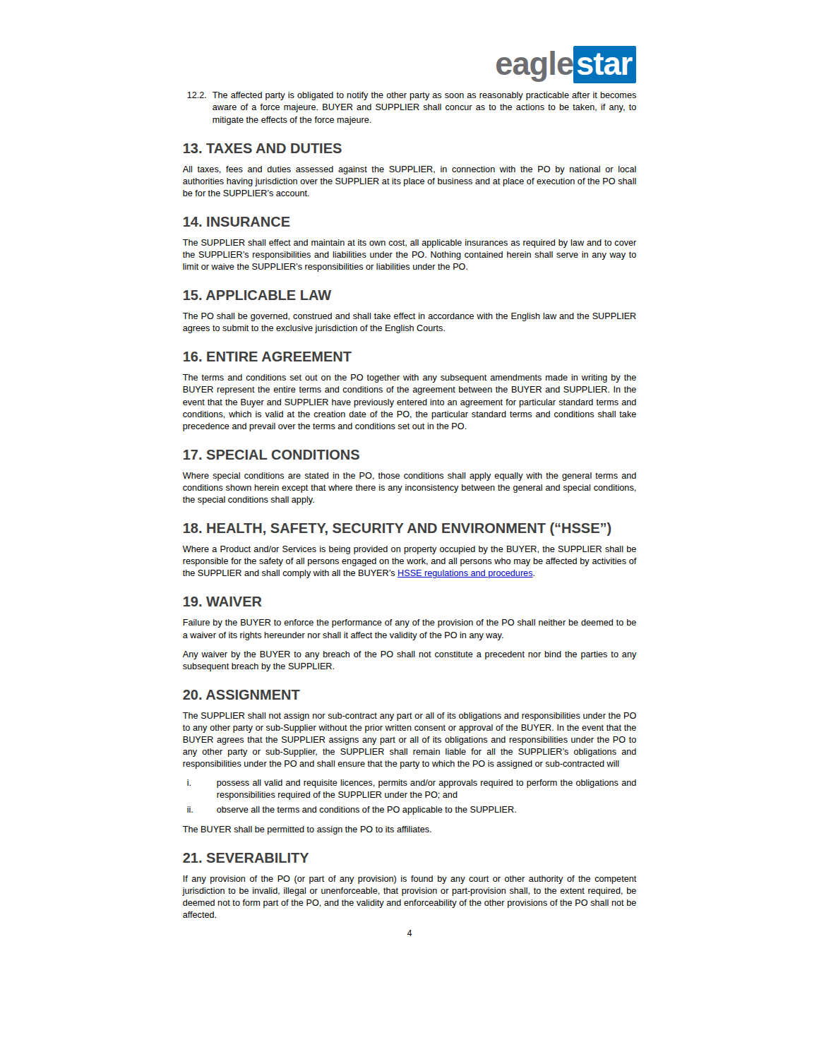eagle star
12.2.
The affected party is obligated to notify the other party as soon as reasonably practicable after it becomes aware of a force majeure. BUYER and SUPPLIER shall concur as to the actions to be taken, if any, to mitigate the effects of the force majeure.
13. TAXES AND DUTIES
All taxes, fees and duties assessed against the SUPPLIER, in connection with the PO by national or local authorities having jurisdiction over the SUPPLIER at its place of business and at place of execution of the PO shall be for the SUPPLIER’s account.
14. INSURANCE
The SUPPLIER shall effect and maintain at its own cost, all applicable insurances as required by law and to cover the SUPPLIER’s responsibilities and liabilities under the PO. Nothing contained herein shall serve in any way to limit or waive the SUPPLIER’s responsibilities or liabilities under the PO.
15. APPLICABLE LAW
The PO shall be governed, construed and shall take effect in accordance with the English law and the SUPPLIER agrees to submit to the exclusive jurisdiction of the English Courts.
16. ENTIRE AGREEMENT
The terms and conditions set out on the PO together with any subsequent amendments made in writing by the BUYER represent the entire terms and conditions of the agreement between the BUYER and SUPPLIER. In the event that the Buyer and SUPPLIER have previously entered into an agreement for particular standard terms and conditions, which is valid at the creation date of the PO, the particular standard terms and conditions shall take precedence and prevail over the terms and conditions set out in the PO.
17. SPECIAL CONDITIONS
Where special conditions are stated in the PO, those conditions shall apply equally with the general terms and conditions shown herein except that where there is any inconsistency between the general and special conditions, the special conditions shall apply.
18. HEALTH, SAFETY, SECURITY AND ENVIRONMENT (“HSSE”)
Where a Product and/or Services is being provided on property occupied by the BUYER, the SUPPLIER shall be responsible for the safety of all persons engaged on the work, and all persons who may be affected by activities of the SUPPLIER and shall comply with all the BUYER’s HSSE regulations and procedures.
19. WAIVER
Failure by the BUYER to enforce the performance of any of the provision of the PO shall neither be deemed to be a waiver of its rights hereunder nor shall it affect the validity of the PO in any way.
Any waiver by the BUYER to any breach of the PO shall not constitute a precedent nor bind the parties to any subsequent breach by the SUPPLIER.
20. ASSIGNMENT
The SUPPLIER shall not assign nor sub-contract any part or all of its obligations and responsibilities under the PO to any other party or sub-Supplier without the prior written consent or approval of the BUYER. In the event that the BUYER agrees that the SUPPLIER assigns any part or all of its obligations and responsibilities under the PO to any other party or sub-Supplier, the SUPPLIER shall remain liable for all the SUPPLIER’s obligations and responsibilities under the PO and shall ensure that the party to which the PO is assigned or sub-contracted will
i. possess all valid and requisite licences, permits and/or approvals required to perform the obligations and responsibilities required of the SUPPLIER under the PO; and
ii. observe all the terms and conditions of the PO applicable to the SUPPLIER.
The BUYER shall be permitted to assign the PO to its affiliates.
21. SEVERABILITY
If any provision of the PO (or part of any provision) is found by any court or other authority of the competent jurisdiction to be invalid, illegal or unenforceable, that provision or part-provision shall, to the extent required, be deemed not to form part of the PO, and the validity and enforceability of the other provisions of the PO shall not be affected.
4